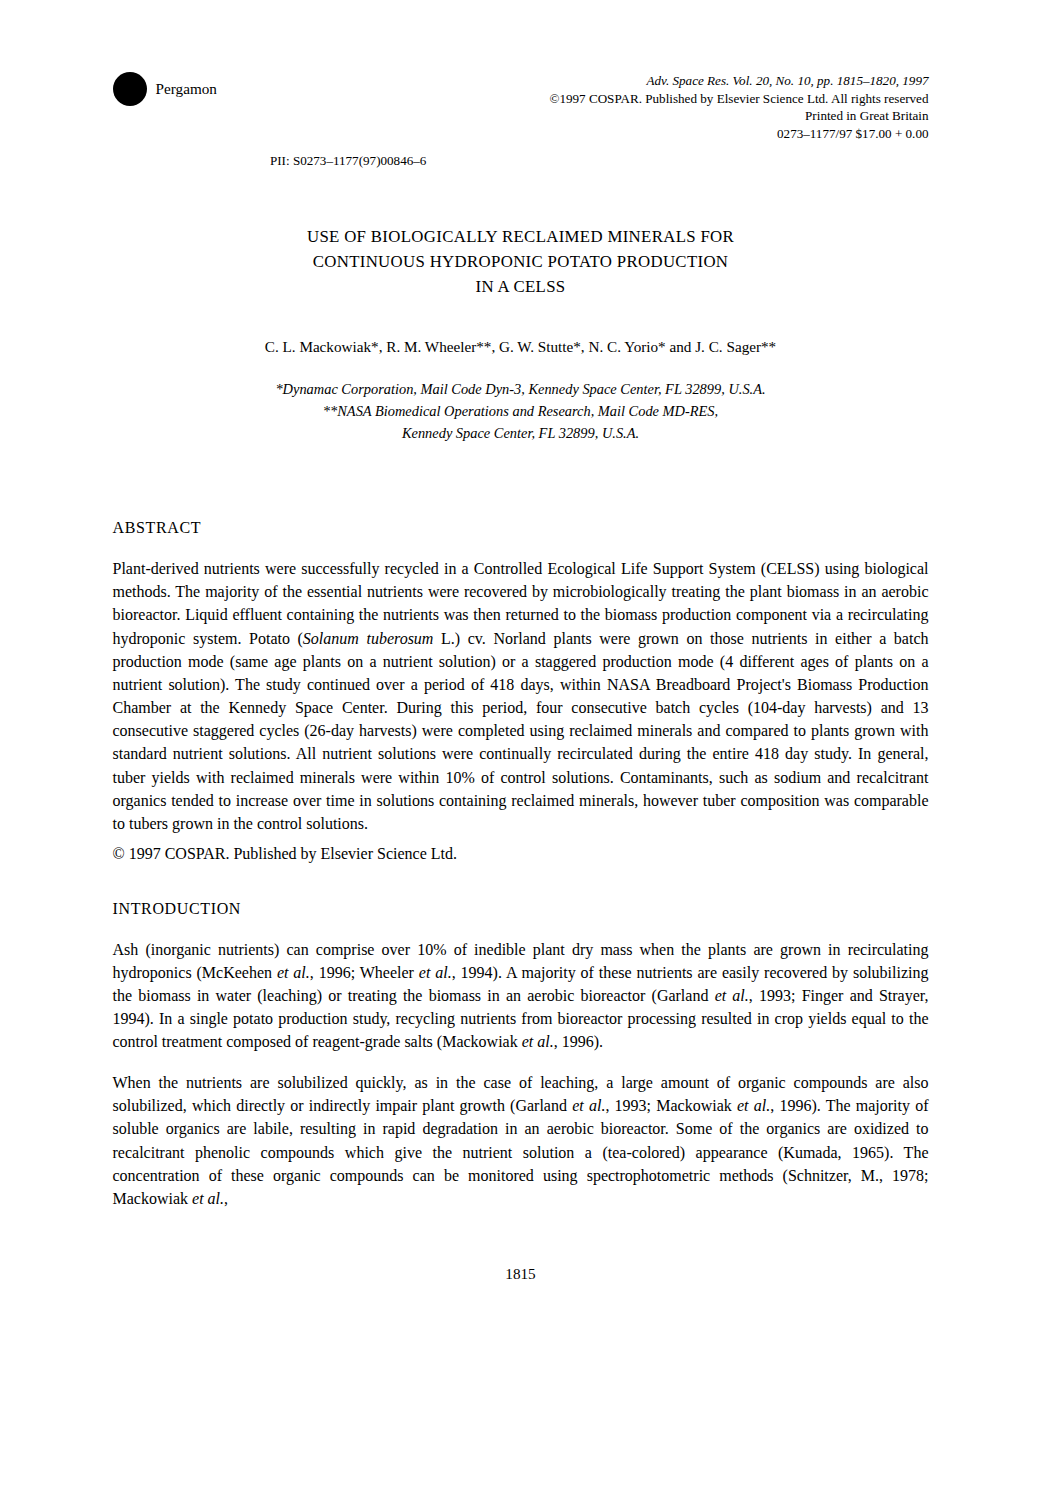Pergamon
Adv. Space Res. Vol. 20, No. 10, pp. 1815–1820, 1997
©1997 COSPAR. Published by Elsevier Science Ltd. All rights reserved
Printed in Great Britain
0273–1177/97 $17.00 + 0.00
PII: S0273–1177(97)00846–6
Use of Biologically Reclaimed Minerals for
Continuous Hydroponic Potato Production
in a CELSS
C. L. Mackowiak*, R. M. Wheeler**, G. W. Stutte*, N. C. Yorio* and J. C. Sager**
*Dynamac Corporation, Mail Code Dyn-3, Kennedy Space Center, FL 32899, U.S.A.
**NASA Biomedical Operations and Research, Mail Code MD-RES,
Kennedy Space Center, FL 32899, U.S.A.
Abstract
Plant-derived nutrients were successfully recycled in a Controlled Ecological Life Support System (CELSS) using biological methods. The majority of the essential nutrients were recovered by microbiologically treating the plant biomass in an aerobic bioreactor. Liquid effluent containing the nutrients was then returned to the biomass production component via a recirculating hydroponic system. Potato (Solanum tuberosum L.) cv. Norland plants were grown on those nutrients in either a batch production mode (same age plants on a nutrient solution) or a staggered production mode (4 different ages of plants on a nutrient solution). The study continued over a period of 418 days, within NASA Breadboard Project's Biomass Production Chamber at the Kennedy Space Center. During this period, four consecutive batch cycles (104-day harvests) and 13 consecutive staggered cycles (26-day harvests) were completed using reclaimed minerals and compared to plants grown with standard nutrient solutions. All nutrient solutions were continually recirculated during the entire 418 day study. In general, tuber yields with reclaimed minerals were within 10% of control solutions. Contaminants, such as sodium and recalcitrant organics tended to increase over time in solutions containing reclaimed minerals, however tuber composition was comparable to tubers grown in the control solutions.
© 1997 COSPAR. Published by Elsevier Science Ltd.
Introduction
Ash (inorganic nutrients) can comprise over 10% of inedible plant dry mass when the plants are grown in recirculating hydroponics (McKeehen et al., 1996; Wheeler et al., 1994). A majority of these nutrients are easily recovered by solubilizing the biomass in water (leaching) or treating the biomass in an aerobic bioreactor (Garland et al., 1993; Finger and Strayer, 1994). In a single potato production study, recycling nutrients from bioreactor processing resulted in crop yields equal to the control treatment composed of reagent-grade salts (Mackowiak et al., 1996).
When the nutrients are solubilized quickly, as in the case of leaching, a large amount of organic compounds are also solubilized, which directly or indirectly impair plant growth (Garland et al., 1993; Mackowiak et al., 1996). The majority of soluble organics are labile, resulting in rapid degradation in an aerobic bioreactor. Some of the organics are oxidized to recalcitrant phenolic compounds which give the nutrient solution a (tea-colored) appearance (Kumada, 1965). The concentration of these organic compounds can be monitored using spectrophotometric methods (Schnitzer, M., 1978; Mackowiak et al.,
1815